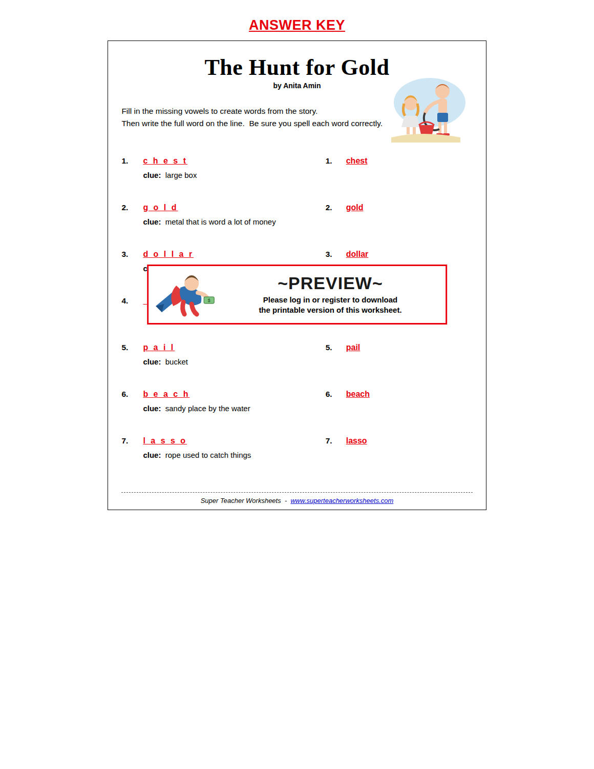ANSWER KEY
The Hunt for Gold
by Anita Amin
Fill in the missing vowels to create words from the story.
Then write the full word on the line. Be sure you spell each word correctly.
| 1. | c h e s t clue: large box | 1. | chest |
| 2. | g o l d clue: metal that is word a lot of money | 2. | gold |
| 3. | d o l l a r clue: 100 cents | 3. | dollar |
| 4. | | | |
| 5. | p a i l clue: bucket | 5. | pail |
| 6. | b e a c h clue: sandy place by the water | 6. | beach |
| 7. | l a s s o clue: rope used to catch things | 7. | lasso |
$
~PREVIEW~
Please log in or register to download
the printable version of this worksheet.
Super Teacher Worksheets - www.superteacherworksheets.com